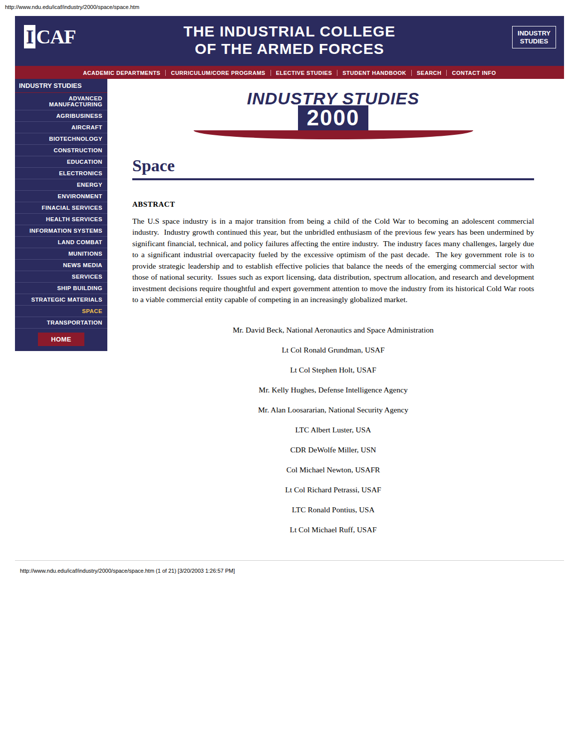http://www.ndu.edu/icaf/industry/2000/space/space.htm
ICAF
THE INDUSTRIAL COLLEGE
OF THE ARMED FORCES
INDUSTRY
STUDIES
ACADEMIC DEPARTMENTS CURRICULUM/CORE PROGRAMS ELECTIVE STUDIES STUDENT HANDBOOK SEARCH CONTACT INFO
INDUSTRY STUDIES
ADVANCED MANUFACTURING
AGRIBUSINESS
AIRCRAFT
BIOTECHNOLOGY
CONSTRUCTION
EDUCATION
ELECTRONICS
ENERGY
ENVIRONMENT
FINACIAL SERVICES
HEALTH SERVICES
INFORMATION SYSTEMS
LAND COMBAT
MUNITIONS
NEWS MEDIA
SERVICES
SHIP BUILDING
STRATEGIC MATERIALS
SPACE
TRANSPORTATION
HOME
INDUSTRY STUDIES
2000
Space
ABSTRACT
The U.S space industry is in a major transition from being a child of the Cold War to becoming an adolescent commercial industry. Industry growth continued this year, but the unbridled enthusiasm of the previous few years has been undermined by significant financial, technical, and policy failures affecting the entire industry. The industry faces many challenges, largely due to a significant industrial overcapacity fueled by the excessive optimism of the past decade. The key government role is to provide strategic leadership and to establish effective policies that balance the needs of the emerging commercial sector with those of national security. Issues such as export licensing, data distribution, spectrum allocation, and research and development investment decisions require thoughtful and expert government attention to move the industry from its historical Cold War roots to a viable commercial entity capable of competing in an increasingly globalized market.
Mr. David Beck, National Aeronautics and Space Administration
Lt Col Ronald Grundman, USAF
Lt Col Stephen Holt, USAF
Mr. Kelly Hughes, Defense Intelligence Agency
Mr. Alan Loosararian, National Security Agency
LTC Albert Luster, USA
CDR DeWolfe Miller, USN
Col Michael Newton, USAFR
Lt Col Richard Petrassi, USAF
LTC Ronald Pontius, USA
Lt Col Michael Ruff, USAF
http://www.ndu.edu/icaf/industry/2000/space/space.htm (1 of 21) [3/20/2003 1:26:57 PM]